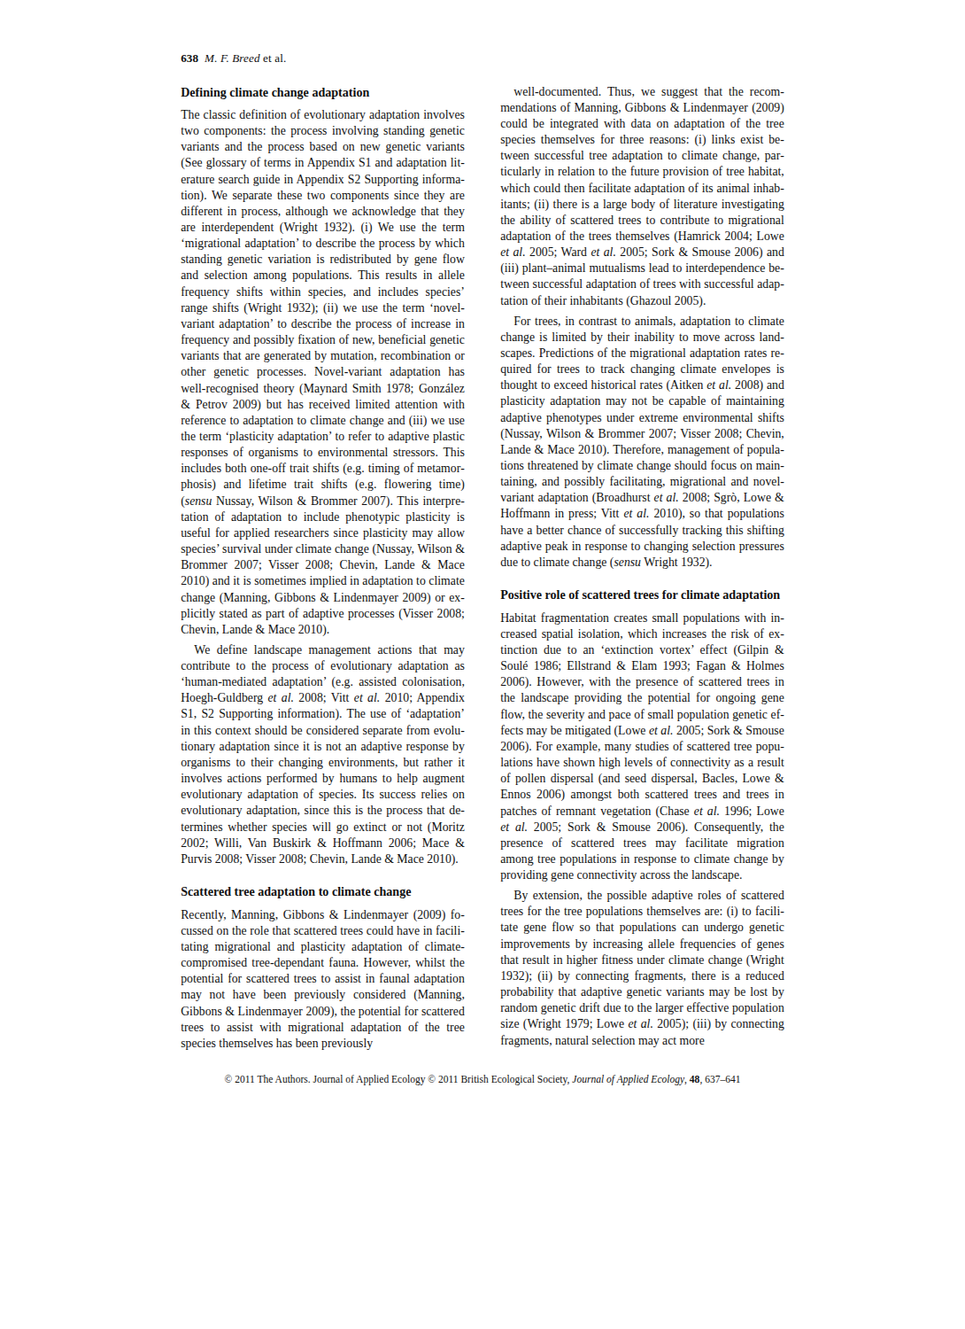638 M. F. Breed et al.
Defining climate change adaptation
The classic definition of evolutionary adaptation involves two components: the process involving standing genetic variants and the process based on new genetic variants (See glossary of terms in Appendix S1 and adaptation literature search guide in Appendix S2 Supporting information). We separate these two components since they are different in process, although we acknowledge that they are interdependent (Wright 1932). (i) We use the term ‘migrational adaptation’ to describe the process by which standing genetic variation is redistributed by gene flow and selection among populations. This results in allele frequency shifts within species, and includes species’ range shifts (Wright 1932); (ii) we use the term ‘novel-variant adaptation’ to describe the process of increase in frequency and possibly fixation of new, beneficial genetic variants that are generated by mutation, recombination or other genetic processes. Novel-variant adaptation has well-recognised theory (Maynard Smith 1978; González & Petrov 2009) but has received limited attention with reference to adaptation to climate change and (iii) we use the term ‘plasticity adaptation’ to refer to adaptive plastic responses of organisms to environmental stressors. This includes both one-off trait shifts (e.g. timing of metamorphosis) and lifetime trait shifts (e.g. flowering time) (sensu Nussay, Wilson & Brommer 2007). This interpretation of adaptation to include phenotypic plasticity is useful for applied researchers since plasticity may allow species’ survival under climate change (Nussay, Wilson & Brommer 2007; Visser 2008; Chevin, Lande & Mace 2010) and it is sometimes implied in adaptation to climate change (Manning, Gibbons & Lindenmayer 2009) or explicitly stated as part of adaptive processes (Visser 2008; Chevin, Lande & Mace 2010).
We define landscape management actions that may contribute to the process of evolutionary adaptation as ‘human-mediated adaptation’ (e.g. assisted colonisation, Hoegh-Guldberg et al. 2008; Vitt et al. 2010; Appendix S1, S2 Supporting information). The use of ‘adaptation’ in this context should be considered separate from evolutionary adaptation since it is not an adaptive response by organisms to their changing environments, but rather it involves actions performed by humans to help augment evolutionary adaptation of species. Its success relies on evolutionary adaptation, since this is the process that determines whether species will go extinct or not (Moritz 2002; Willi, Van Buskirk & Hoffmann 2006; Mace & Purvis 2008; Visser 2008; Chevin, Lande & Mace 2010).
Scattered tree adaptation to climate change
Recently, Manning, Gibbons & Lindenmayer (2009) focussed on the role that scattered trees could have in facilitating migrational and plasticity adaptation of climate-compromised tree-dependant fauna. However, whilst the potential for scattered trees to assist in faunal adaptation may not have been previously considered (Manning, Gibbons & Lindenmayer 2009), the potential for scattered trees to assist with migrational adaptation of the tree species themselves has been previously
well-documented. Thus, we suggest that the recommendations of Manning, Gibbons & Lindenmayer (2009) could be integrated with data on adaptation of the tree species themselves for three reasons: (i) links exist between successful tree adaptation to climate change, particularly in relation to the future provision of tree habitat, which could then facilitate adaptation of its animal inhabitants; (ii) there is a large body of literature investigating the ability of scattered trees to contribute to migrational adaptation of the trees themselves (Hamrick 2004; Lowe et al. 2005; Ward et al. 2005; Sork & Smouse 2006) and (iii) plant–animal mutualisms lead to interdependence between successful adaptation of trees with successful adaptation of their inhabitants (Ghazoul 2005).
For trees, in contrast to animals, adaptation to climate change is limited by their inability to move across landscapes. Predictions of the migrational adaptation rates required for trees to track changing climate envelopes is thought to exceed historical rates (Aitken et al. 2008) and plasticity adaptation may not be capable of maintaining adaptive phenotypes under extreme environmental shifts (Nussay, Wilson & Brommer 2007; Visser 2008; Chevin, Lande & Mace 2010). Therefore, management of populations threatened by climate change should focus on maintaining, and possibly facilitating, migrational and novel-variant adaptation (Broadhurst et al. 2008; Sgrò, Lowe & Hoffmann in press; Vitt et al. 2010), so that populations have a better chance of successfully tracking this shifting adaptive peak in response to changing selection pressures due to climate change (sensu Wright 1932).
Positive role of scattered trees for climate adaptation
Habitat fragmentation creates small populations with increased spatial isolation, which increases the risk of extinction due to an ‘extinction vortex’ effect (Gilpin & Soulé 1986; Ellstrand & Elam 1993; Fagan & Holmes 2006). However, with the presence of scattered trees in the landscape providing the potential for ongoing gene flow, the severity and pace of small population genetic effects may be mitigated (Lowe et al. 2005; Sork & Smouse 2006). For example, many studies of scattered tree populations have shown high levels of connectivity as a result of pollen dispersal (and seed dispersal, Bacles, Lowe & Ennos 2006) amongst both scattered trees and trees in patches of remnant vegetation (Chase et al. 1996; Lowe et al. 2005; Sork & Smouse 2006). Consequently, the presence of scattered trees may facilitate migration among tree populations in response to climate change by providing gene connectivity across the landscape.
By extension, the possible adaptive roles of scattered trees for the tree populations themselves are: (i) to facilitate gene flow so that populations can undergo genetic improvements by increasing allele frequencies of genes that result in higher fitness under climate change (Wright 1932); (ii) by connecting fragments, there is a reduced probability that adaptive genetic variants may be lost by random genetic drift due to the larger effective population size (Wright 1979; Lowe et al. 2005); (iii) by connecting fragments, natural selection may act more
© 2011 The Authors. Journal of Applied Ecology © 2011 British Ecological Society, Journal of Applied Ecology, 48, 637–641